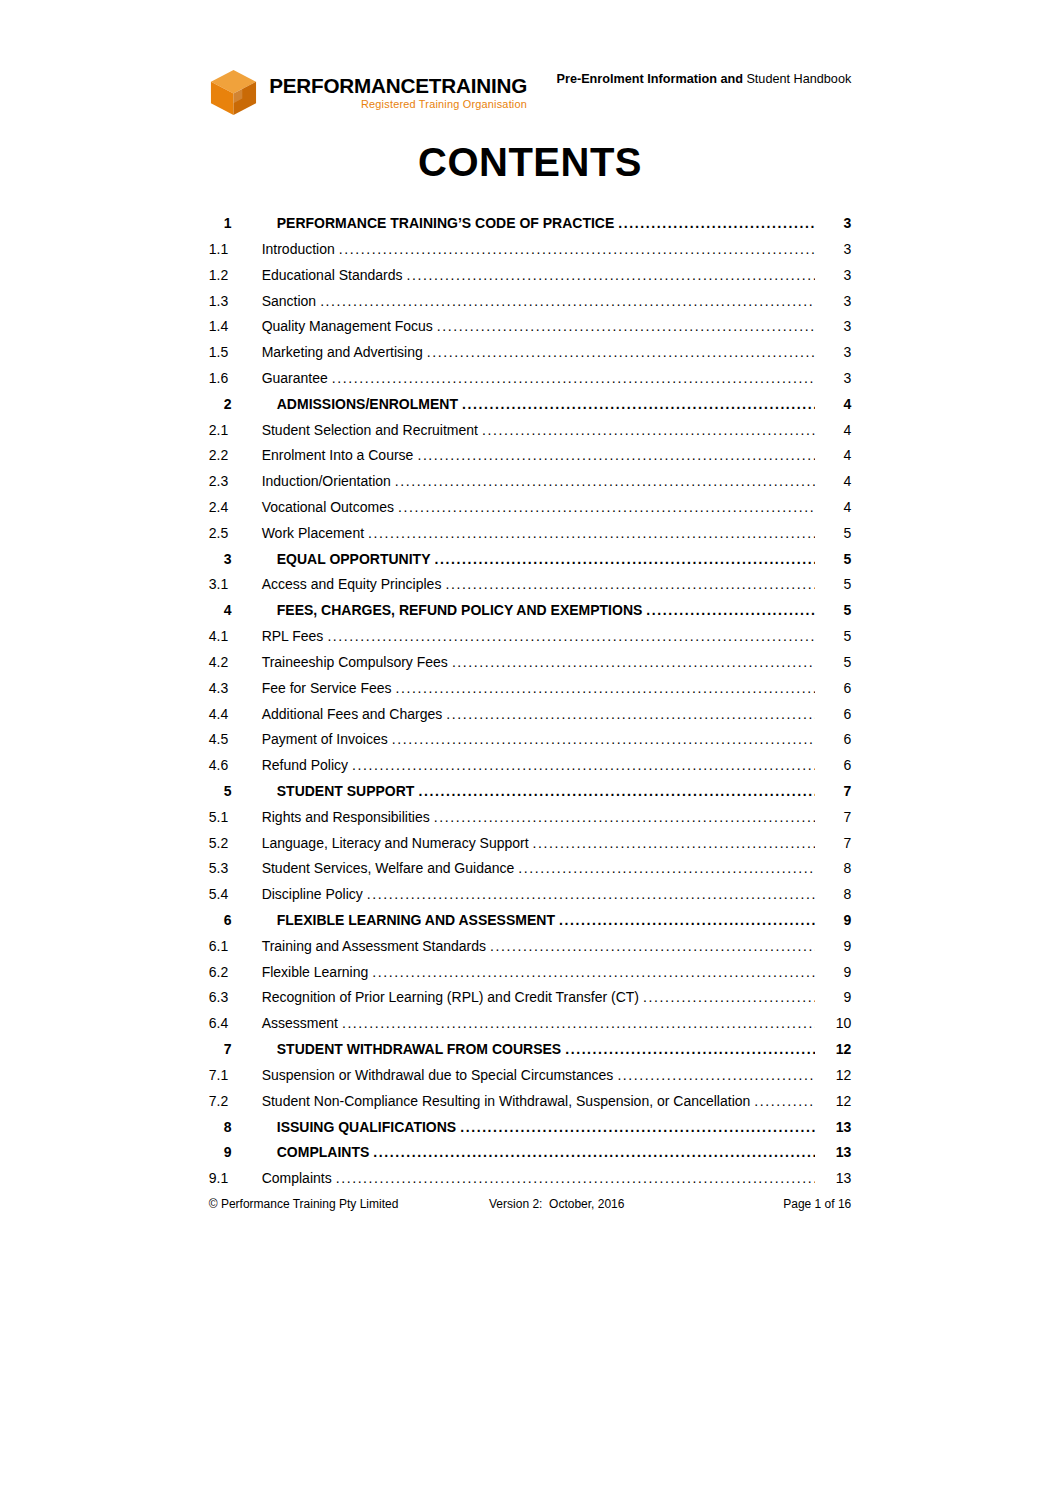PERFORMANCE TRAINING
Registered Training Organisation
Pre-Enrolment Information and Student Handbook
CONTENTS
1 PERFORMANCE TRAINING’S CODE OF PRACTICE .................................................................................................................................................................. 3
1.1 Introduction .................................................................................................................................................................. 3
1.2 Educational Standards .................................................................................................................................................................. 3
1.3 Sanction .................................................................................................................................................................. 3
1.4 Quality Management Focus .................................................................................................................................................................. 3
1.5 Marketing and Advertising .................................................................................................................................................................. 3
1.6 Guarantee .................................................................................................................................................................. 3
2 ADMISSIONS/ENROLMENT .................................................................................................................................................................. 4
2.1 Student Selection and Recruitment .................................................................................................................................................................. 4
2.2 Enrolment Into a Course .................................................................................................................................................................. 4
2.3 Induction/Orientation .................................................................................................................................................................. 4
2.4 Vocational Outcomes .................................................................................................................................................................. 4
2.5 Work Placement .................................................................................................................................................................. 5
3 EQUAL OPPORTUNITY .................................................................................................................................................................. 5
3.1 Access and Equity Principles .................................................................................................................................................................. 5
4 FEES, CHARGES, REFUND POLICY AND EXEMPTIONS .................................................................................................................................................................. 5
4.1 RPL Fees .................................................................................................................................................................. 5
4.2 Traineeship Compulsory Fees .................................................................................................................................................................. 5
4.3 Fee for Service Fees .................................................................................................................................................................. 6
4.4 Additional Fees and Charges .................................................................................................................................................................. 6
4.5 Payment of Invoices .................................................................................................................................................................. 6
4.6 Refund Policy .................................................................................................................................................................. 6
5 STUDENT SUPPORT .................................................................................................................................................................. 7
5.1 Rights and Responsibilities .................................................................................................................................................................. 7
5.2 Language, Literacy and Numeracy Support .................................................................................................................................................................. 7
5.3 Student Services, Welfare and Guidance .................................................................................................................................................................. 8
5.4 Discipline Policy .................................................................................................................................................................. 8
6 FLEXIBLE LEARNING AND ASSESSMENT .................................................................................................................................................................. 9
6.1 Training and Assessment Standards .................................................................................................................................................................. 9
6.2 Flexible Learning .................................................................................................................................................................. 9
6.3 Recognition of Prior Learning (RPL) and Credit Transfer (CT) .................................................................................................................................................................. 9
6.4 Assessment .................................................................................................................................................................. 10
7 STUDENT WITHDRAWAL FROM COURSES .................................................................................................................................................................. 12
7.1 Suspension or Withdrawal due to Special Circumstances .................................................................................................................................................................. 12
7.2 Student Non-Compliance Resulting in Withdrawal, Suspension, or Cancellation .................................................................................................................................................................. 12
8 ISSUING QUALIFICATIONS .................................................................................................................................................................. 13
9 COMPLAINTS .................................................................................................................................................................. 13
9.1 Complaints .................................................................................................................................................................. 13
© Performance Training Pty Limited
Version 2: October, 2016
Page 1 of 16